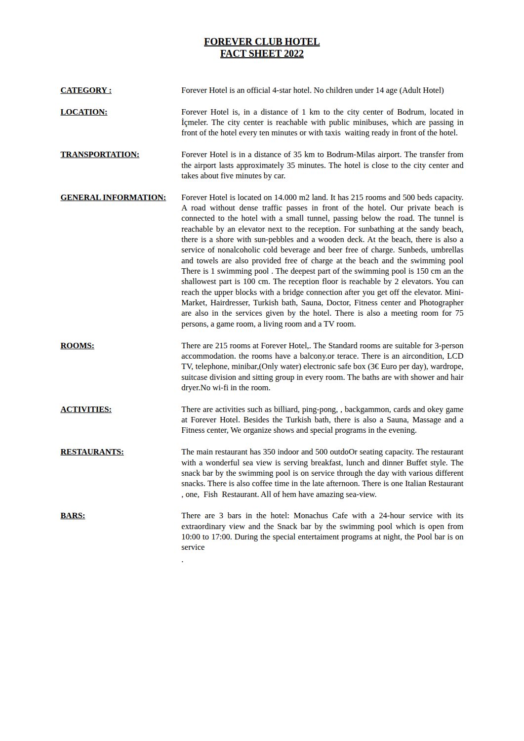FOREVER CLUB HOTEL FACT SHEET 2022
| CATEGORY : | Forever Hotel is an official 4-star hotel. No children under 14 age (Adult Hotel) |
| LOCATION: | Forever Hotel is, in a distance of 1 km to the city center of Bodrum, located in İçmeler. The city center is reachable with public minibuses, which are passing in front of the hotel every ten minutes or with taxis waiting ready in front of the hotel. |
| TRANSPORTATION: | Forever Hotel is in a distance of 35 km to Bodrum-Milas airport. The transfer from the airport lasts approximately 35 minutes. The hotel is close to the city center and takes about five minutes by car. |
| GENERAL INFORMATION: | Forever Hotel is located on 14.000 m2 land. It has 215 rooms and 500 beds capacity. A road without dense traffic passes in front of the hotel. Our private beach is connected to the hotel with a small tunnel, passing below the road. The tunnel is reachable by an elevator next to the reception. For sunbathing at the sandy beach, there is a shore with sun-pebbles and a wooden deck. At the beach, there is also a service of nonalcoholic cold beverage and beer free of charge. Sunbeds, umbrellas and towels are also provided free of charge at the beach and the swimming pool There is 1 swimming pool . The deepest part of the swimming pool is 150 cm an the shallowest part is 100 cm. The reception floor is reachable by 2 elevators. You can reach the upper blocks with a bridge connection after you get off the elevator. Mini-Market, Hairdresser, Turkish bath, Sauna, Doctor, Fitness center and Photographer are also in the services given by the hotel. There is also a meeting room for 75 persons, a game room, a living room and a TV room. |
| ROOMS: | There are 215 rooms at Forever Hotel,. The Standard rooms are suitable for 3-person accommodation. the rooms have a balcony.or terace. There is an aircondition, LCD TV, telephone, minibar,(Only water) electronic safe box (3€ Euro per day), wardrope, suitcase division and sitting group in every room. The baths are with shower and hair dryer.No wi-fi in the room. |
| ACTIVITIES: | There are activities such as billiard, ping-pong, , backgammon, cards and okey game at Forever Hotel. Besides the Turkish bath, there is also a Sauna, Massage and a Fitness center, We organize shows and special programs in the evening. |
| RESTAURANTS: | The main restaurant has 350 indoor and 500 outdoOr seating capacity. The restaurant with a wonderful sea view is serving breakfast, lunch and dinner Buffet style. The snack bar by the swimming pool is on service through the day with various different snacks. There is also coffee time in the late afternoon. There is one Italian Restaurant , one, Fish Restaurant. All of hem have amazing sea-view. |
| BARS: | There are 3 bars in the hotel: Monachus Cafe with a 24-hour service with its extraordinary view and the Snack bar by the swimming pool which is open from 10:00 to 17:00. During the special entertaiment programs at night, the Pool bar is on service . |